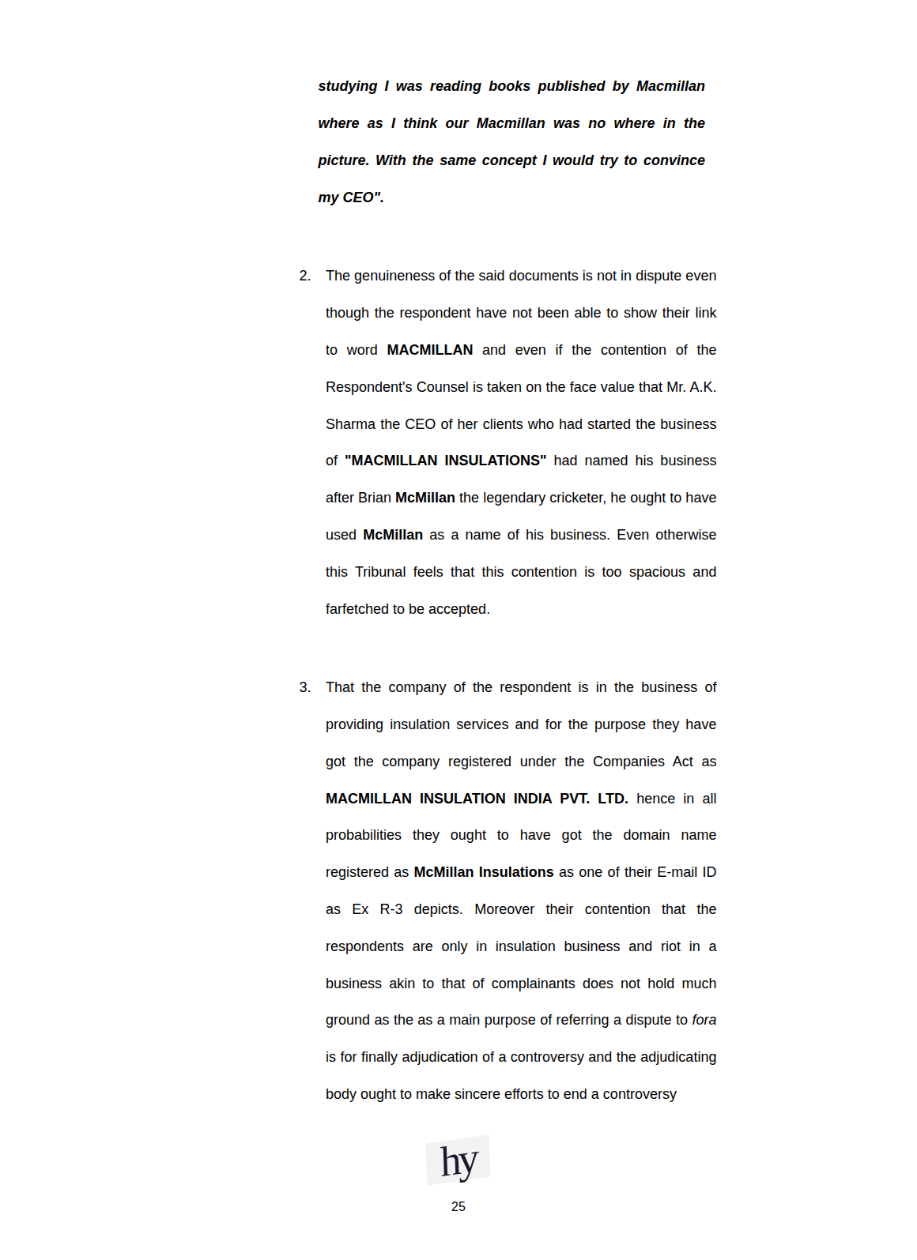studying I was reading books published by Macmillan where as I think our Macmillan was no where in the picture. With the same concept I would try to convince my CEO".
The genuineness of the said documents is not in dispute even though the respondent have not been able to show their link to word MACMILLAN and even if the contention of the Respondent's Counsel is taken on the face value that Mr. A.K. Sharma the CEO of her clients who had started the business of "MACMILLAN INSULATIONS" had named his business after Brian McMillan the legendary cricketer, he ought to have used McMillan as a name of his business. Even otherwise this Tribunal feels that this contention is too spacious and farfetched to be accepted.
That the company of the respondent is in the business of providing insulation services and for the purpose they have got the company registered under the Companies Act as MACMILLAN INSULATION INDIA PVT. LTD. hence in all probabilities they ought to have got the domain name registered as McMillan Insulations as one of their E-mail ID as Ex R-3 depicts. Moreover their contention that the respondents are only in insulation business and riot in a business akin to that of complainants does not hold much ground as the as a main purpose of referring a dispute to fora is for finally adjudication of a controversy and the adjudicating body ought to make sincere efforts to end a controversy
hy
25